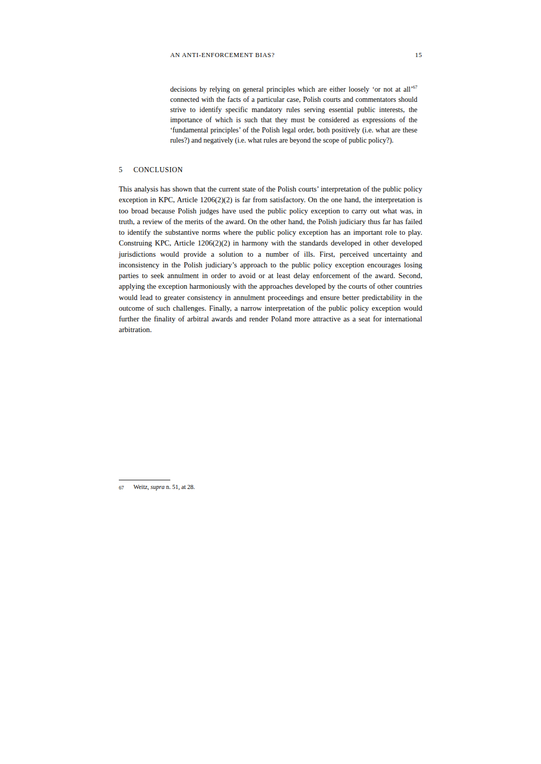AN ANTI-ENFORCEMENT BIAS? 15
decisions by relying on general principles which are either loosely ‘or not at all’67 connected with the facts of a particular case, Polish courts and commentators should strive to identify specific mandatory rules serving essential public interests, the importance of which is such that they must be considered as expressions of the ‘fundamental principles’ of the Polish legal order, both positively (i.e. what are these rules?) and negatively (i.e. what rules are beyond the scope of public policy?).
5 CONCLUSION
This analysis has shown that the current state of the Polish courts’ interpretation of the public policy exception in KPC, Article 1206(2)(2) is far from satisfactory. On the one hand, the interpretation is too broad because Polish judges have used the public policy exception to carry out what was, in truth, a review of the merits of the award. On the other hand, the Polish judiciary thus far has failed to identify the substantive norms where the public policy exception has an important role to play. Construing KPC, Article 1206(2)(2) in harmony with the standards developed in other developed jurisdictions would provide a solution to a number of ills. First, perceived uncertainty and inconsistency in the Polish judiciary’s approach to the public policy exception encourages losing parties to seek annulment in order to avoid or at least delay enforcement of the award. Second, applying the exception harmoniously with the approaches developed by the courts of other countries would lead to greater consistency in annulment proceedings and ensure better predictability in the outcome of such challenges. Finally, a narrow interpretation of the public policy exception would further the finality of arbitral awards and render Poland more attractive as a seat for international arbitration.
67
Weitz, supra n. 51, at 28.